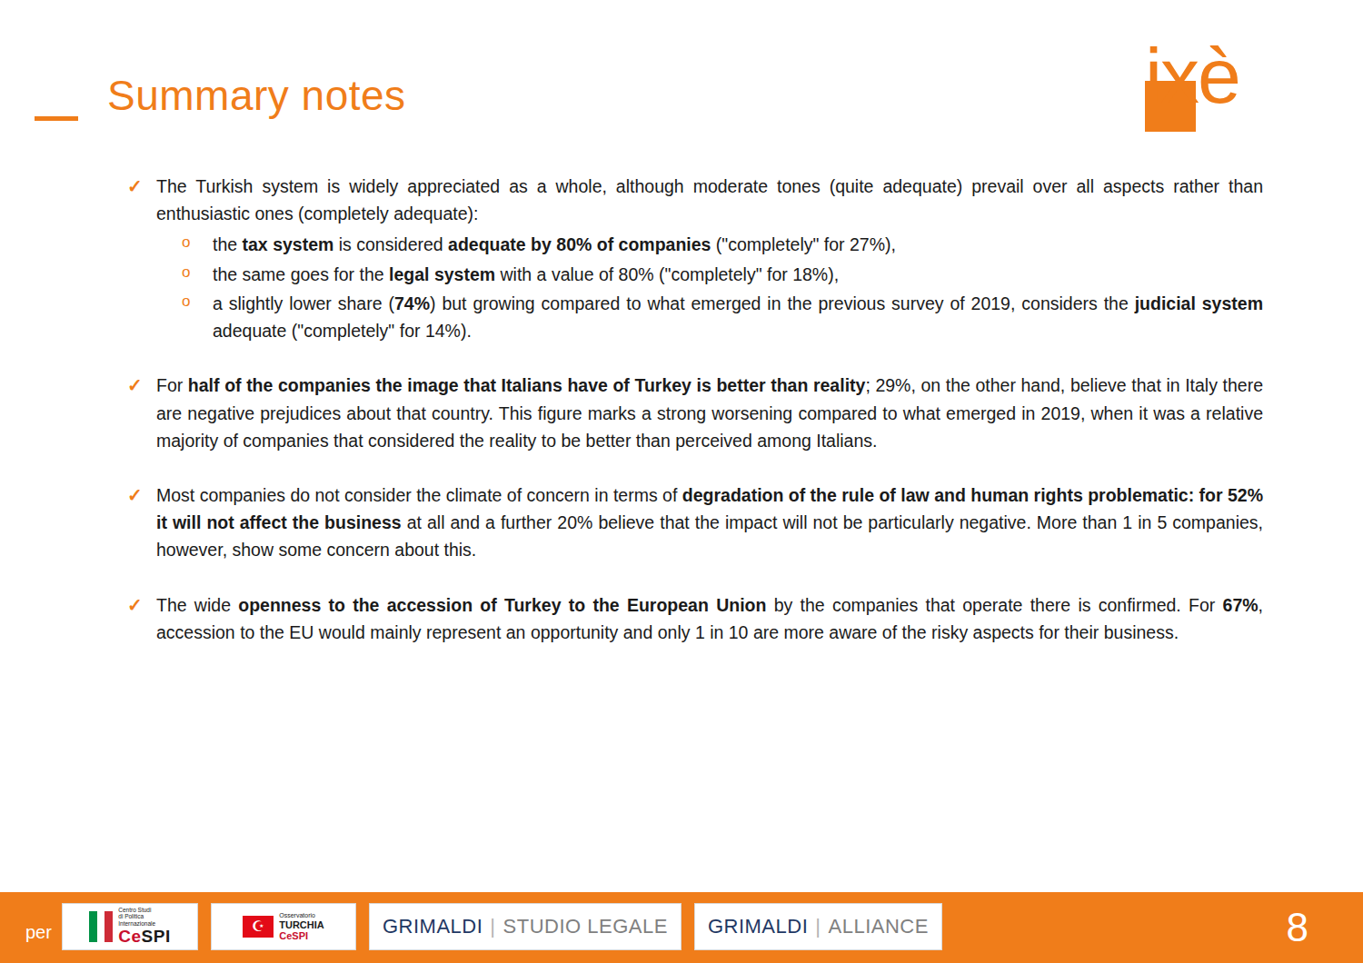Summary notes
ixè
The Turkish system is widely appreciated as a whole, although moderate tones (quite adequate) prevail over all aspects rather than enthusiastic ones (completely adequate):
the tax system is considered adequate by 80% of companies ("completely" for 27%),
the same goes for the legal system with a value of 80% ("completely" for 18%),
a slightly lower share (74%) but growing compared to what emerged in the previous survey of 2019, considers the judicial system adequate ("completely" for 14%).
For half of the companies the image that Italians have of Turkey is better than reality; 29%, on the other hand, believe that in Italy there are negative prejudices about that country. This figure marks a strong worsening compared to what emerged in 2019, when it was a relative majority of companies that considered the reality to be better than perceived among Italians.
Most companies do not consider the climate of concern in terms of degradation of the rule of law and human rights problematic: for 52% it will not affect the business at all and a further 20% believe that the impact will not be particularly negative. More than 1 in 5 companies, however, show some concern about this.
The wide openness to the accession of Turkey to the European Union by the companies that operate there is confirmed. For 67%, accession to the EU would mainly represent an opportunity and only 1 in 10 are more aware of the risky aspects for their business.
per
Centro Studi
di Politica
Internazionale
CeSPI
Osservatorio
TURCHIA
CeSPI
GRIMALDI|STUDIO LEGALE
GRIMALDI|ALLIANCE
8